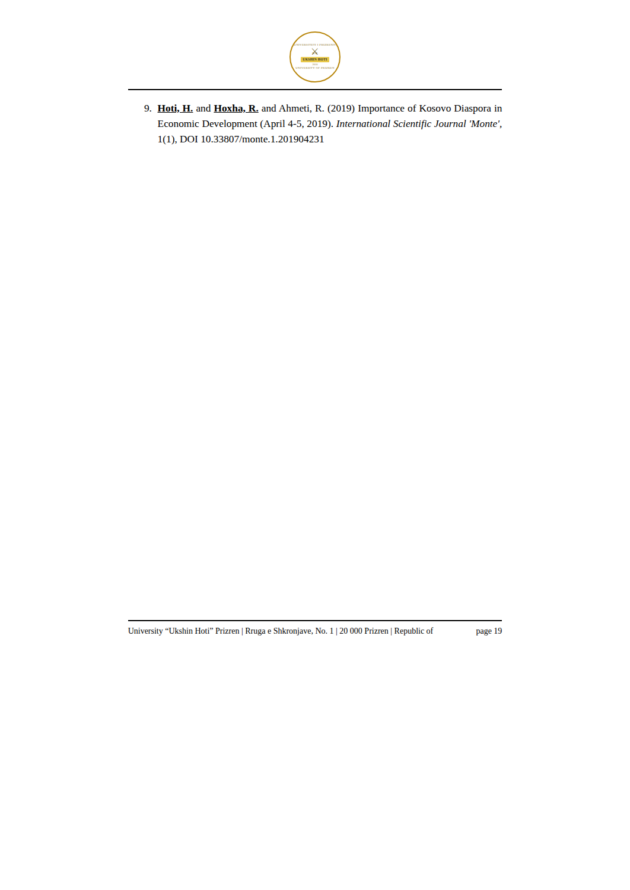Universiteti i Prizrenit
⚔
UKSHIN HOTI
2010
University of Prizren
9. Hoti, H. and Hoxha, R. and Ahmeti, R. (2019) Importance of Kosovo Diaspora in Economic Development (April 4-5, 2019). International Scientific Journal 'Monte', 1(1), DOI 10.33807/monte.1.201904231
University “Ukshin Hoti” Prizren | Rruga e Shkronjave, No. 1 | 20 000 Prizren | Republic of
page 19